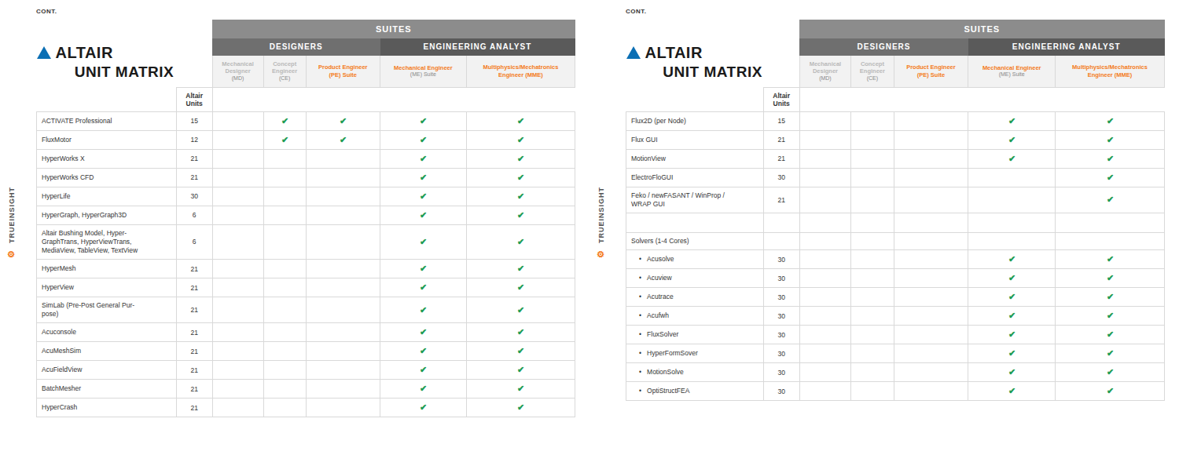CONT.
⚙TRUEINSIGHT
| ALTAIR UNIT MATRIX | SUITES |
| --- | --- |
| DESIGNERS | ENGINEERING ANALYST |
| Mechanical Designer (MD) | Concept Engineer (CE) | Product Engineer (PE) Suite | Mechanical Engineer (ME) Suite | Multiphysics/Mechatronics Engineer (MME) |
| | Altair Units | | | | | |
| ACTIVATE Professional | 15 | | ✔ | ✔ | ✔ | ✔ |
| FluxMotor | 12 | | ✔ | ✔ | ✔ | ✔ |
| HyperWorks X | 21 | | | | ✔ | ✔ |
| HyperWorks CFD | 21 | | | | ✔ | ✔ |
| HyperLife | 30 | | | | ✔ | ✔ |
| HyperGraph, HyperGraph3D | 6 | | | | ✔ | ✔ |
| Altair Bushing Model, Hyper- GraphTrans, HyperViewTrans, MediaView, TableView, TextView | 6 | | | | ✔ | ✔ |
| HyperMesh | 21 | | | | ✔ | ✔ |
| HyperView | 21 | | | | ✔ | ✔ |
| SimLab (Pre-Post General Pur- pose) | 21 | | | | ✔ | ✔ |
| Acuconsole | 21 | | | | ✔ | ✔ |
| AcuMeshSim | 21 | | | | ✔ | ✔ |
| AcuFieldView | 21 | | | | ✔ | ✔ |
| BatchMesher | 21 | | | | ✔ | ✔ |
| HyperCrash | 21 | | | | ✔ | ✔ |
CONT.
⚙TRUEINSIGHT
| ALTAIR UNIT MATRIX | SUITES |
| --- | --- |
| DESIGNERS | ENGINEERING ANALYST |
| Mechanical Designer (MD) | Concept Engineer (CE) | Product Engineer (PE) Suite | Mechanical Engineer (ME) Suite | Multiphysics/Mechatronics Engineer (MME) |
| | Altair Units | | | | | |
| Flux2D (per Node) | 15 | | | | ✔ | ✔ |
| Flux GUI | 21 | | | | ✔ | ✔ |
| MotionView | 21 | | | | ✔ | ✔ |
| ElectroFloGUI | 30 | | | | | ✔ |
| Feko / newFASANT / WinProp / WRAP GUI | 21 | | | | | ✔ |
| Solvers (1-4 Cores) | | | | | | |
| • Acusolve | 30 | | | | ✔ | ✔ |
| • Acuview | 30 | | | | ✔ | ✔ |
| • Acutrace | 30 | | | | ✔ | ✔ |
| • Acufwh | 30 | | | | ✔ | ✔ |
| • FluxSolver | 30 | | | | ✔ | ✔ |
| • HyperFormSover | 30 | | | | ✔ | ✔ |
| • MotionSolve | 30 | | | | ✔ | ✔ |
| • OptiStructFEA | 30 | | | | ✔ | ✔ |